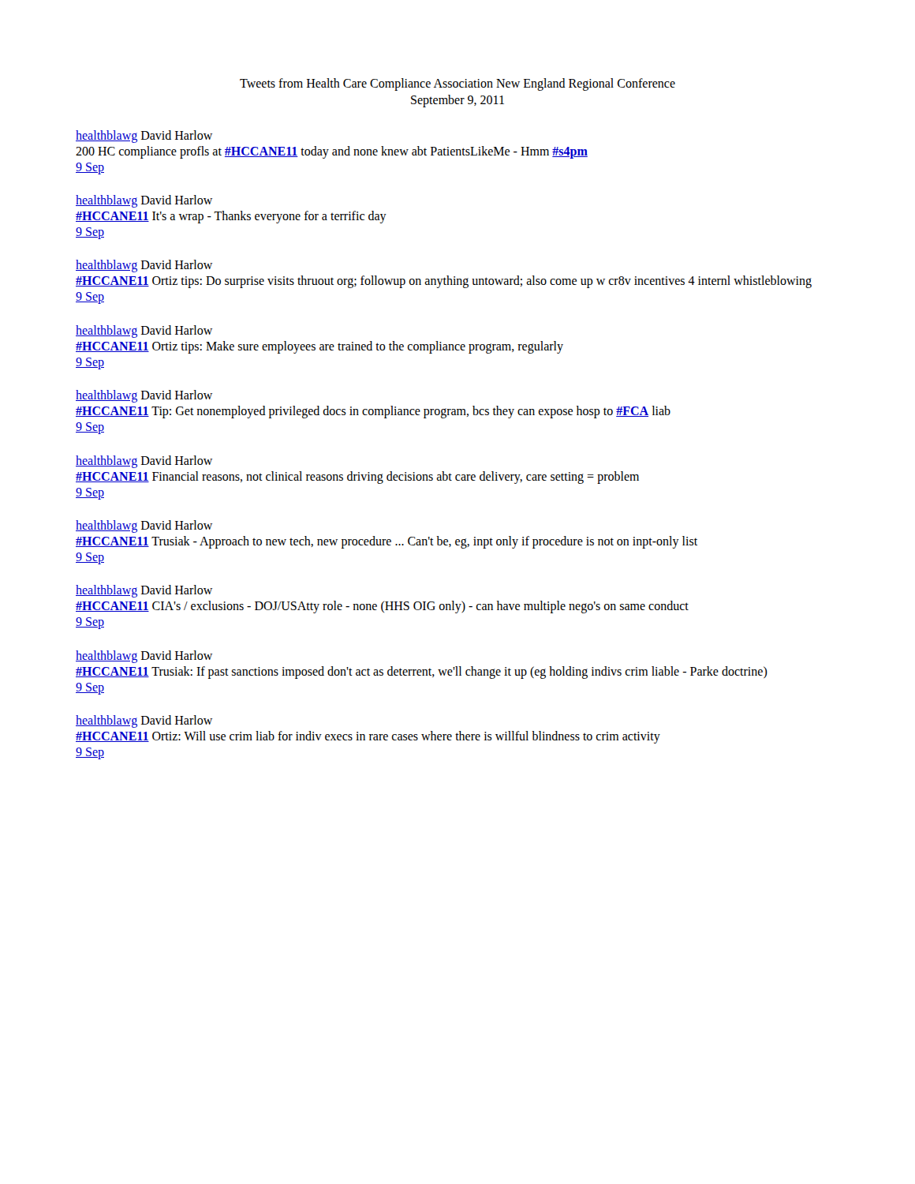Tweets from Health Care Compliance Association New England Regional Conference
September 9, 2011
healthblawg David Harlow
200 HC compliance profls at #HCCANE11 today and none knew abt PatientsLikeMe - Hmm #s4pm
9 Sep
healthblawg David Harlow
#HCCANE11 It's a wrap - Thanks everyone for a terrific day
9 Sep
healthblawg David Harlow
#HCCANE11 Ortiz tips: Do surprise visits thruout org; followup on anything untoward; also come up w cr8v incentives 4 internl whistleblowing
9 Sep
healthblawg David Harlow
#HCCANE11 Ortiz tips: Make sure employees are trained to the compliance program, regularly
9 Sep
healthblawg David Harlow
#HCCANE11 Tip: Get nonemployed privileged docs in compliance program, bcs they can expose hosp to #FCA liab
9 Sep
healthblawg David Harlow
#HCCANE11 Financial reasons, not clinical reasons driving decisions abt care delivery, care setting = problem
9 Sep
healthblawg David Harlow
#HCCANE11 Trusiak - Approach to new tech, new procedure ... Can't be, eg, inpt only if procedure is not on inpt-only list
9 Sep
healthblawg David Harlow
#HCCANE11 CIA's / exclusions - DOJ/USAtty role - none (HHS OIG only) - can have multiple nego's on same conduct
9 Sep
healthblawg David Harlow
#HCCANE11 Trusiak: If past sanctions imposed don't act as deterrent, we'll change it up (eg holding indivs crim liable - Parke doctrine)
9 Sep
healthblawg David Harlow
#HCCANE11 Ortiz: Will use crim liab for indiv execs in rare cases where there is willful blindness to crim activity
9 Sep